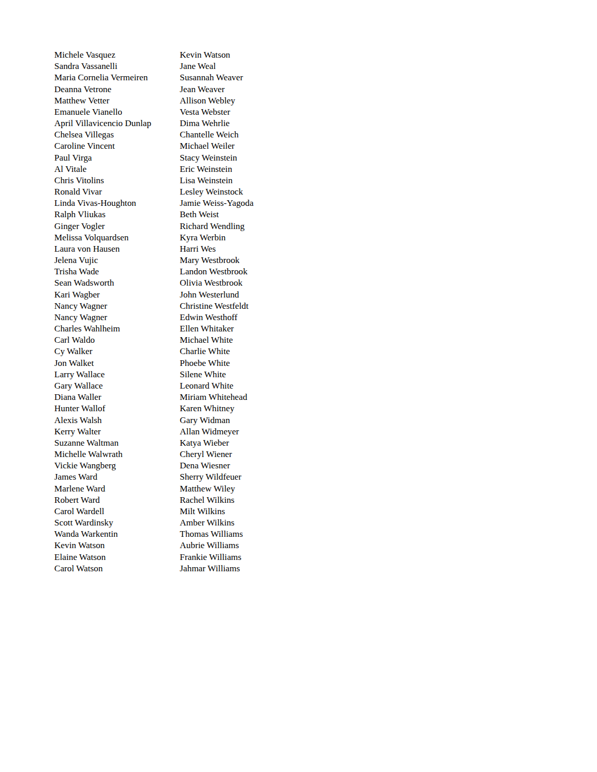Michele Vasquez
Sandra Vassanelli
Maria Cornelia Vermeiren
Deanna Vetrone
Matthew Vetter
Emanuele Vianello
April Villavicencio Dunlap
Chelsea Villegas
Caroline Vincent
Paul Virga
Al Vitale
Chris Vitolins
Ronald Vivar
Linda Vivas-Houghton
Ralph Vliukas
Ginger Vogler
Melissa Volquardsen
Laura von Hausen
Jelena Vujic
Trisha Wade
Sean Wadsworth
Kari Wagber
Nancy Wagner
Nancy Wagner
Charles Wahlheim
Carl Waldo
Cy Walker
Jon Walket
Larry Wallace
Gary Wallace
Diana Waller
Hunter Wallof
Alexis Walsh
Kerry Walter
Suzanne Waltman
Michelle Walwrath
Vickie Wangberg
James Ward
Marlene Ward
Robert Ward
Carol Wardell
Scott Wardinsky
Wanda Warkentin
Kevin Watson
Elaine Watson
Carol Watson
Kevin Watson
Jane Weal
Susannah Weaver
Jean Weaver
Allison Webley
Vesta Webster
Dima Wehrlie
Chantelle Weich
Michael Weiler
Stacy Weinstein
Eric Weinstein
Lisa Weinstein
Lesley Weinstock
Jamie Weiss-Yagoda
Beth Weist
Richard Wendling
Kyra Werbin
Harri Wes
Mary Westbrook
Landon Westbrook
Olivia Westbrook
John Westerlund
Christine Westfeldt
Edwin Westhoff
Ellen Whitaker
Michael White
Charlie White
Phoebe White
Silene White
Leonard White
Miriam Whitehead
Karen Whitney
Gary Widman
Allan Widmeyer
Katya Wieber
Cheryl Wiener
Dena Wiesner
Sherry Wildfeuer
Matthew Wiley
Rachel Wilkins
Milt Wilkins
Amber Wilkins
Thomas Williams
Aubrie Williams
Frankie Williams
Jahmar Williams